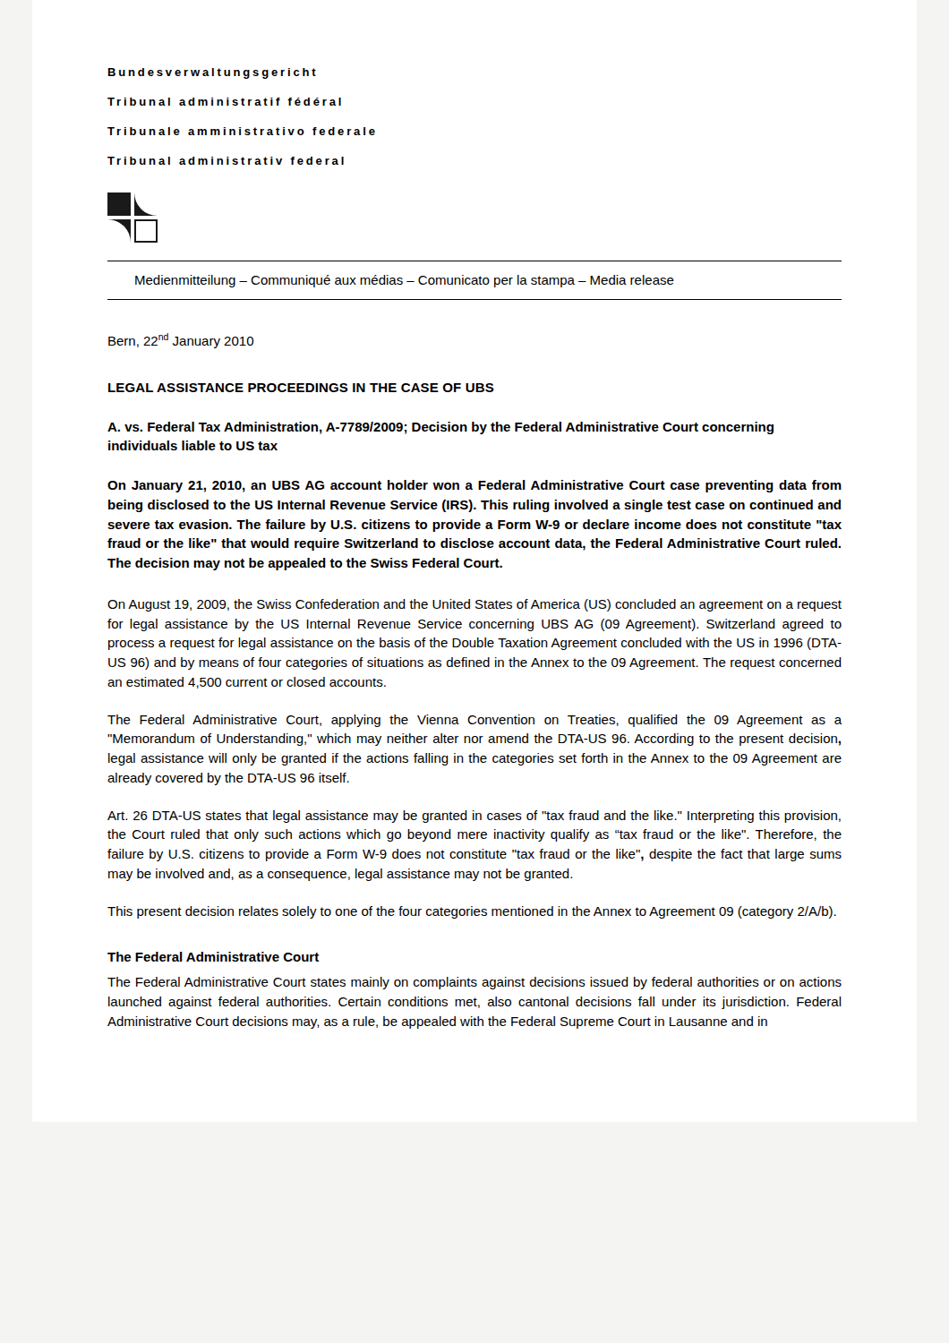Bundesverwaltungsgericht
Tribunal administratif fédéral
Tribunale amministrativo federale
Tribunal administrativ federal
Medienmitteilung – Communiqué aux médias – Comunicato per la stampa – Media release
Bern, 22nd January 2010
Legal assistance proceedings in the case of UBS
A. vs. Federal Tax Administration, A-7789/2009; Decision by the Federal Administrative Court concerning individuals liable to US tax
On January 21, 2010, an UBS AG account holder won a Federal Administrative Court case preventing data from being disclosed to the US Internal Revenue Service (IRS). This ruling involved a single test case on continued and severe tax evasion. The failure by U.S. citizens to provide a Form W-9 or declare income does not constitute "tax fraud or the like" that would require Switzerland to disclose account data, the Federal Administrative Court ruled. The decision may not be appealed to the Swiss Federal Court.
On August 19, 2009, the Swiss Confederation and the United States of America (US) concluded an agreement on a request for legal assistance by the US Internal Revenue Service concerning UBS AG (09 Agreement). Switzerland agreed to process a request for legal assistance on the basis of the Double Taxation Agreement concluded with the US in 1996 (DTA-US 96) and by means of four categories of situations as defined in the Annex to the 09 Agreement. The request concerned an estimated 4,500 current or closed accounts.
The Federal Administrative Court, applying the Vienna Convention on Treaties, qualified the 09 Agreement as a "Memorandum of Understanding," which may neither alter nor amend the DTA-US 96. According to the present decision, legal assistance will only be granted if the actions falling in the categories set forth in the Annex to the 09 Agreement are already covered by the DTA-US 96 itself.
Art. 26 DTA-US states that legal assistance may be granted in cases of "tax fraud and the like." Interpreting this provision, the Court ruled that only such actions which go beyond mere inactivity qualify as “tax fraud or the like". Therefore, the failure by U.S. citizens to provide a Form W-9 does not constitute "tax fraud or the like", despite the fact that large sums may be involved and, as a consequence, legal assistance may not be granted.
This present decision relates solely to one of the four categories mentioned in the Annex to Agreement 09 (category 2/A/b).
The Federal Administrative Court
The Federal Administrative Court states mainly on complaints against decisions issued by federal authorities or on actions launched against federal authorities. Certain conditions met, also cantonal decisions fall under its jurisdiction. Federal Administrative Court decisions may, as a rule, be appealed with the Federal Supreme Court in Lausanne and in